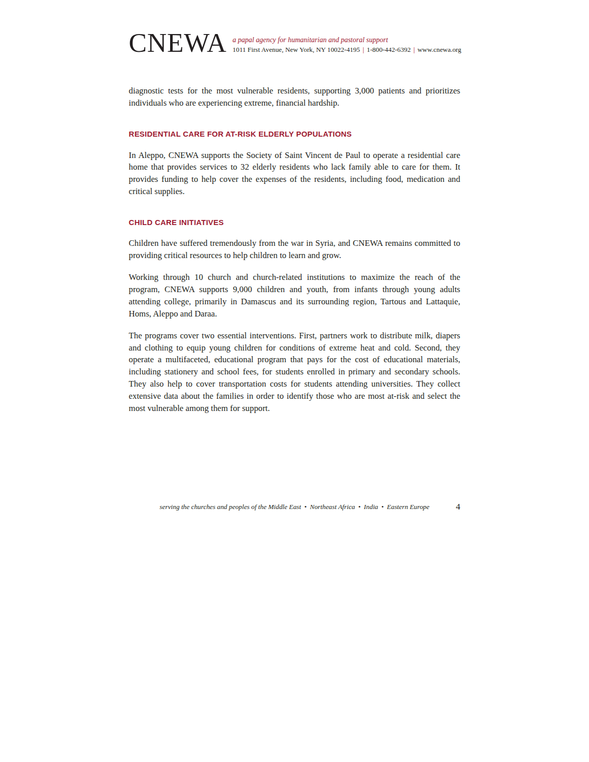CNEWA
a papal agency for humanitarian and pastoral support
1011 First Avenue, New York, NY 10022-4195 | 1-800-442-6392 | www.cnewa.org
diagnostic tests for the most vulnerable residents, supporting 3,000 patients and prioritizes individuals who are experiencing extreme, financial hardship.
Residential Care for At-Risk Elderly Populations
In Aleppo, CNEWA supports the Society of Saint Vincent de Paul to operate a residential care home that provides services to 32 elderly residents who lack family able to care for them. It provides funding to help cover the expenses of the residents, including food, medication and critical supplies.
Child Care Initiatives
Children have suffered tremendously from the war in Syria, and CNEWA remains committed to providing critical resources to help children to learn and grow.
Working through 10 church and church-related institutions to maximize the reach of the program, CNEWA supports 9,000 children and youth, from infants through young adults attending college, primarily in Damascus and its surrounding region, Tartous and Lattaquie, Homs, Aleppo and Daraa.
The programs cover two essential interventions. First, partners work to distribute milk, diapers and clothing to equip young children for conditions of extreme heat and cold. Second, they operate a multifaceted, educational program that pays for the cost of educational materials, including stationery and school fees, for students enrolled in primary and secondary schools. They also help to cover transportation costs for students attending universities. They collect extensive data about the families in order to identify those who are most at-risk and select the most vulnerable among them for support.
serving the churches and peoples of the Middle East • Northeast Africa • India • Eastern Europe
4